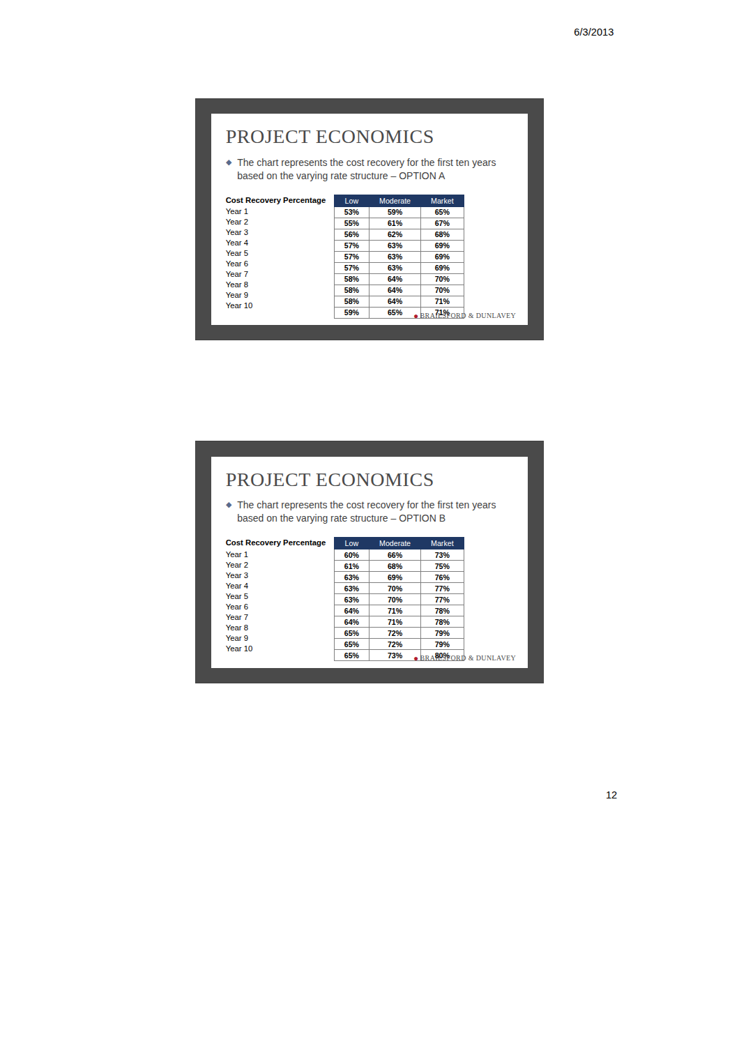6/3/2013
PROJECT ECONOMICS
◆ The chart represents the cost recovery for the first ten years based on the varying rate structure – OPTION A
Cost Recovery Percentage
Year 1
Year 2
Year 3
Year 4
Year 5
Year 6
Year 7
Year 8
Year 9
Year 10
| Low | Moderate | Market |
| --- | --- | --- |
| 53% | 59% | 65% |
| 55% | 61% | 67% |
| 56% | 62% | 68% |
| 57% | 63% | 69% |
| 57% | 63% | 69% |
| 57% | 63% | 69% |
| 58% | 64% | 70% |
| 58% | 64% | 70% |
| 58% | 64% | 71% |
| 59% | 65% | 71% |
●BRAILSFORD & DUNLAVEY
PROJECT ECONOMICS
◆ The chart represents the cost recovery for the first ten years based on the varying rate structure – OPTION B
Cost Recovery Percentage
Year 1
Year 2
Year 3
Year 4
Year 5
Year 6
Year 7
Year 8
Year 9
Year 10
| Low | Moderate | Market |
| --- | --- | --- |
| 60% | 66% | 73% |
| 61% | 68% | 75% |
| 63% | 69% | 76% |
| 63% | 70% | 77% |
| 63% | 70% | 77% |
| 64% | 71% | 78% |
| 64% | 71% | 78% |
| 65% | 72% | 79% |
| 65% | 72% | 79% |
| 65% | 73% | 80% |
●BRAILSFORD & DUNLAVEY
12